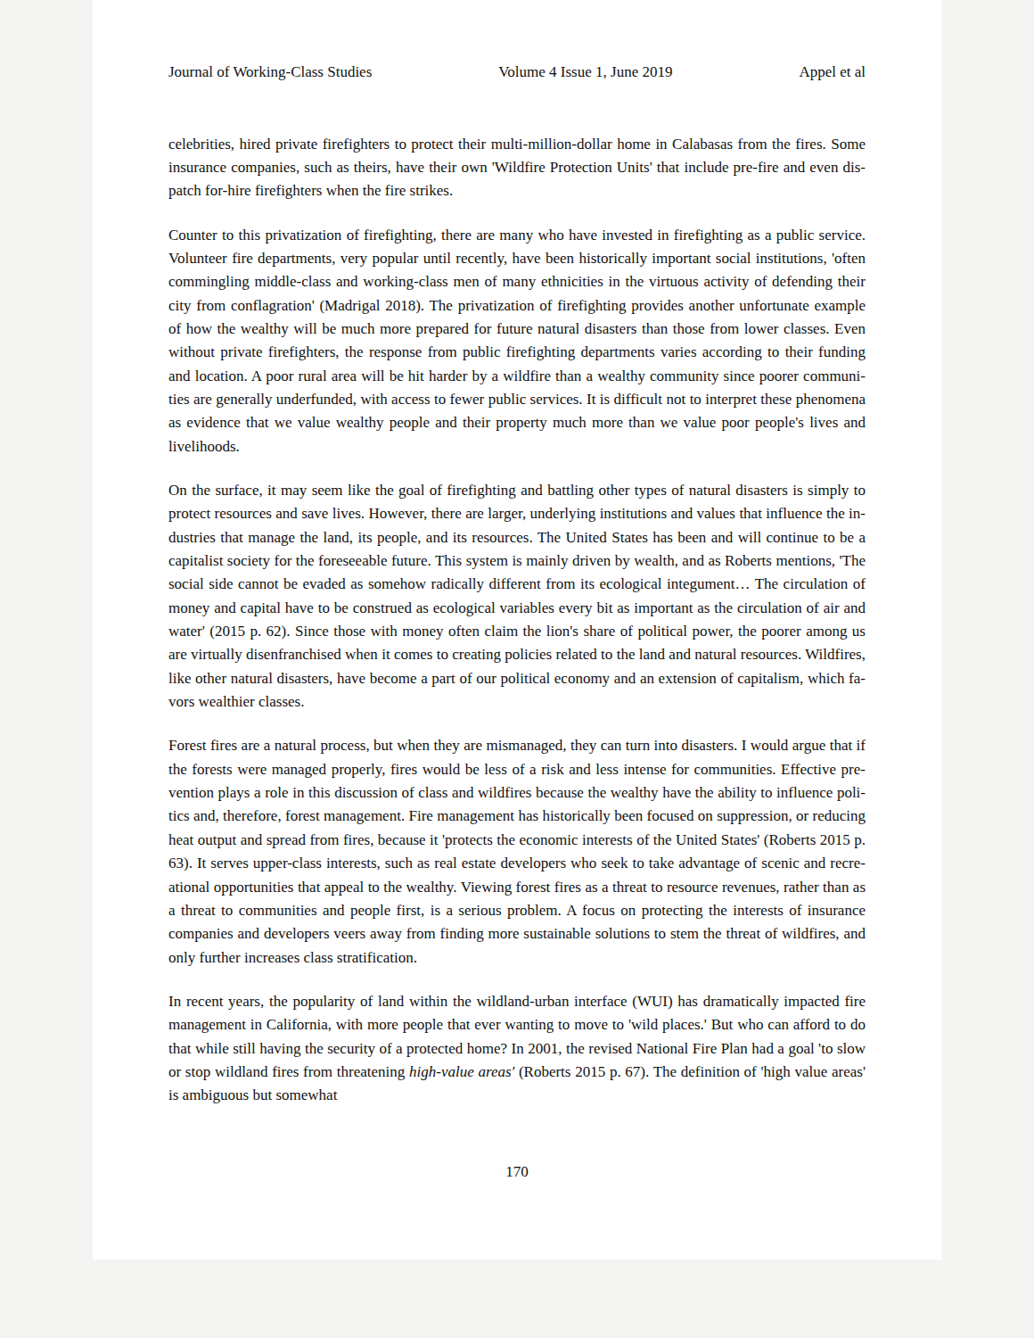Journal of Working-Class Studies Volume 4 Issue 1, June 2019 Appel et al
celebrities, hired private firefighters to protect their multi-million-dollar home in Calabasas from the fires. Some insurance companies, such as theirs, have their own 'Wildfire Protection Units' that include pre-fire and even dispatch for-hire firefighters when the fire strikes.
Counter to this privatization of firefighting, there are many who have invested in firefighting as a public service. Volunteer fire departments, very popular until recently, have been historically important social institutions, 'often commingling middle-class and working-class men of many ethnicities in the virtuous activity of defending their city from conflagration' (Madrigal 2018). The privatization of firefighting provides another unfortunate example of how the wealthy will be much more prepared for future natural disasters than those from lower classes. Even without private firefighters, the response from public firefighting departments varies according to their funding and location. A poor rural area will be hit harder by a wildfire than a wealthy community since poorer communities are generally underfunded, with access to fewer public services. It is difficult not to interpret these phenomena as evidence that we value wealthy people and their property much more than we value poor people's lives and livelihoods.
On the surface, it may seem like the goal of firefighting and battling other types of natural disasters is simply to protect resources and save lives. However, there are larger, underlying institutions and values that influence the industries that manage the land, its people, and its resources. The United States has been and will continue to be a capitalist society for the foreseeable future. This system is mainly driven by wealth, and as Roberts mentions, 'The social side cannot be evaded as somehow radically different from its ecological integument… The circulation of money and capital have to be construed as ecological variables every bit as important as the circulation of air and water' (2015 p. 62). Since those with money often claim the lion's share of political power, the poorer among us are virtually disenfranchised when it comes to creating policies related to the land and natural resources. Wildfires, like other natural disasters, have become a part of our political economy and an extension of capitalism, which favors wealthier classes.
Forest fires are a natural process, but when they are mismanaged, they can turn into disasters. I would argue that if the forests were managed properly, fires would be less of a risk and less intense for communities. Effective prevention plays a role in this discussion of class and wildfires because the wealthy have the ability to influence politics and, therefore, forest management. Fire management has historically been focused on suppression, or reducing heat output and spread from fires, because it 'protects the economic interests of the United States' (Roberts 2015 p. 63). It serves upper-class interests, such as real estate developers who seek to take advantage of scenic and recreational opportunities that appeal to the wealthy. Viewing forest fires as a threat to resource revenues, rather than as a threat to communities and people first, is a serious problem. A focus on protecting the interests of insurance companies and developers veers away from finding more sustainable solutions to stem the threat of wildfires, and only further increases class stratification.
In recent years, the popularity of land within the wildland-urban interface (WUI) has dramatically impacted fire management in California, with more people that ever wanting to move to 'wild places.' But who can afford to do that while still having the security of a protected home? In 2001, the revised National Fire Plan had a goal 'to slow or stop wildland fires from threatening high-value areas' (Roberts 2015 p. 67). The definition of 'high value areas' is ambiguous but somewhat
170